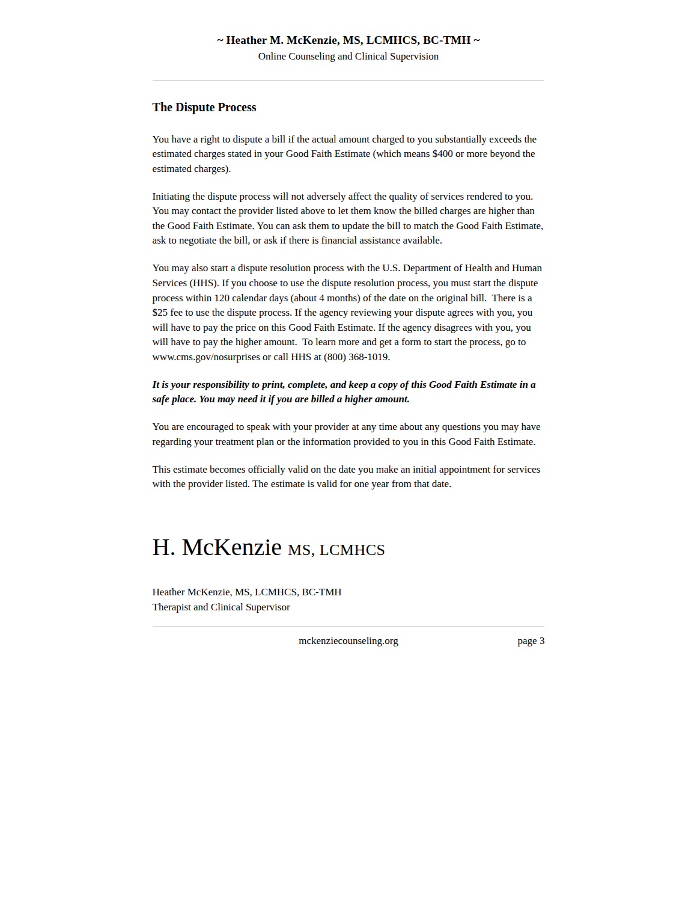~ Heather M. McKenzie, MS, LCMHCS, BC-TMH ~
Online Counseling and Clinical Supervision
The Dispute Process
You have a right to dispute a bill if the actual amount charged to you substantially exceeds the estimated charges stated in your Good Faith Estimate (which means $400 or more beyond the estimated charges).
Initiating the dispute process will not adversely affect the quality of services rendered to you. You may contact the provider listed above to let them know the billed charges are higher than the Good Faith Estimate. You can ask them to update the bill to match the Good Faith Estimate, ask to negotiate the bill, or ask if there is financial assistance available.
You may also start a dispute resolution process with the U.S. Department of Health and Human Services (HHS). If you choose to use the dispute resolution process, you must start the dispute process within 120 calendar days (about 4 months) of the date on the original bill. There is a $25 fee to use the dispute process. If the agency reviewing your dispute agrees with you, you will have to pay the price on this Good Faith Estimate. If the agency disagrees with you, you will have to pay the higher amount. To learn more and get a form to start the process, go to www.cms.gov/nosurprises or call HHS at (800) 368-1019.
It is your responsibility to print, complete, and keep a copy of this Good Faith Estimate in a safe place. You may need it if you are billed a higher amount.
You are encouraged to speak with your provider at any time about any questions you may have regarding your treatment plan or the information provided to you in this Good Faith Estimate.
This estimate becomes officially valid on the date you make an initial appointment for services with the provider listed. The estimate is valid for one year from that date.
H. McKenzieMS, LCMHCS
Heather McKenzie, MS, LCMHCS, BC-TMH
Therapist and Clinical Supervisor
mckenziecounseling.org page 3